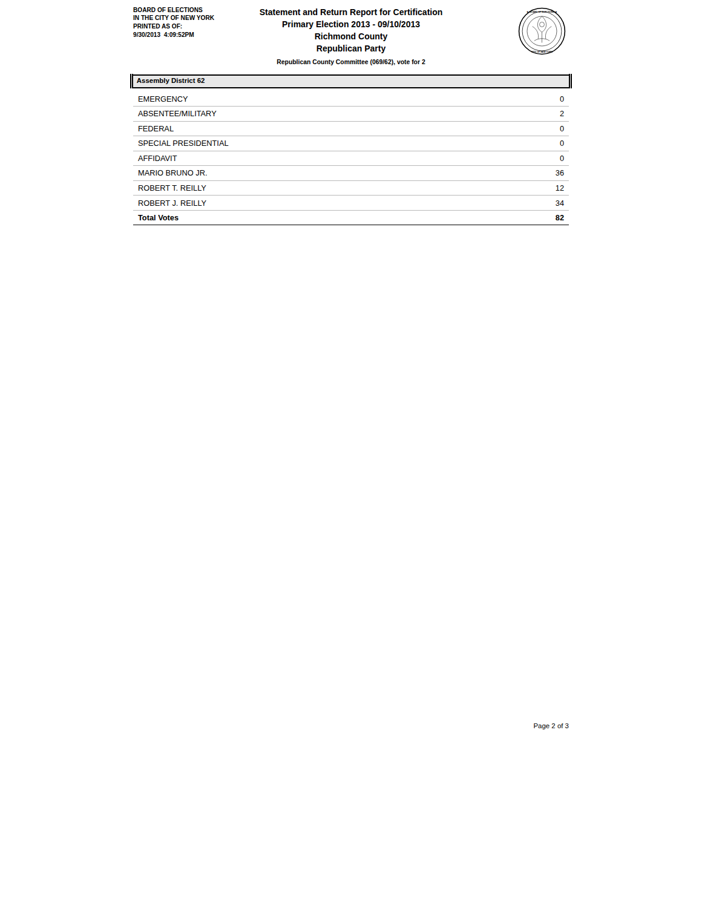BOARD OF ELECTIONS
IN THE CITY OF NEW YORK
PRINTED AS OF:
9/30/2013 4:09:52PM
Statement and Return Report for Certification
Primary Election 2013 - 09/10/2013
Richmond County
Republican Party
Republican County Committee (069/62), vote for 2
★ BOARD OF ELECTIONS ★ CITY OF NEW YORK
Assembly District 62
| EMERGENCY | 0 |
| ABSENTEE/MILITARY | 2 |
| FEDERAL | 0 |
| SPECIAL PRESIDENTIAL | 0 |
| AFFIDAVIT | 0 |
| MARIO BRUNO JR. | 36 |
| ROBERT T. REILLY | 12 |
| ROBERT J. REILLY | 34 |
| Total Votes | 82 |
Page 2 of 3